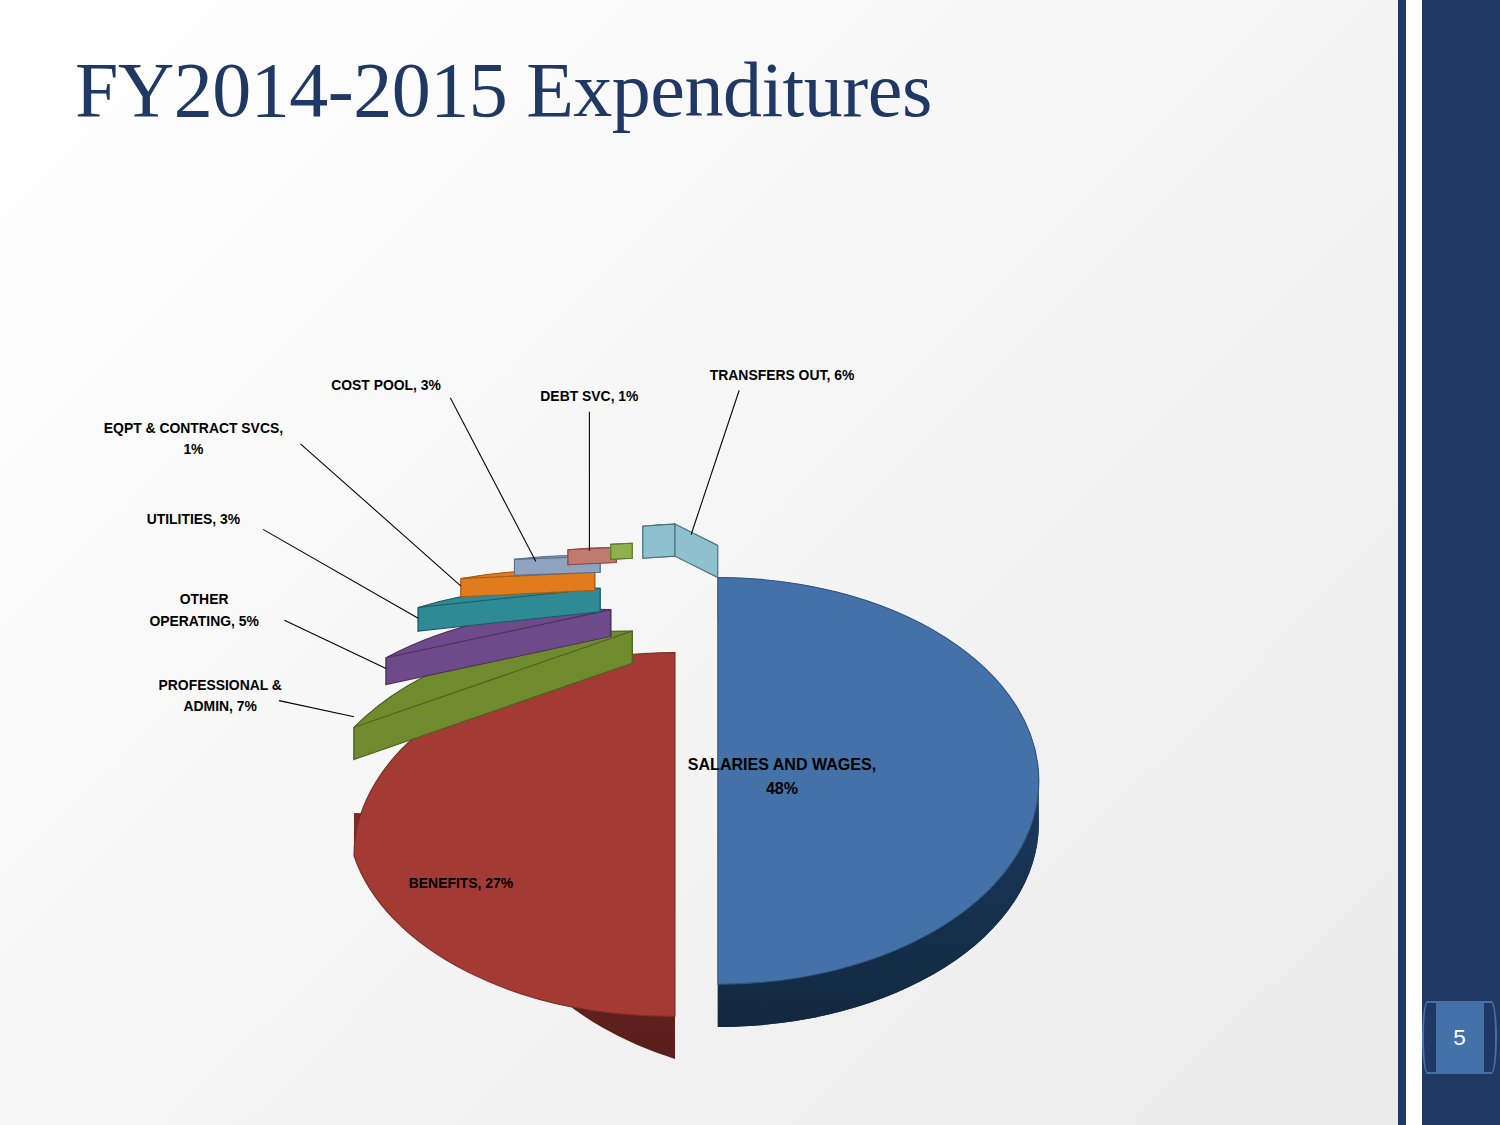FY2014-2015 Expenditures
SALARIES AND WAGES, 48% BENEFITS, 27% PROFESSIONAL & ADMIN, 7% OTHER OPERATING, 5% UTILITIES, 3% EQPT & CONTRACT SVCS, 1% COST POOL, 3% DEBT SVC, 1% TRANSFERS OUT, 6%
5